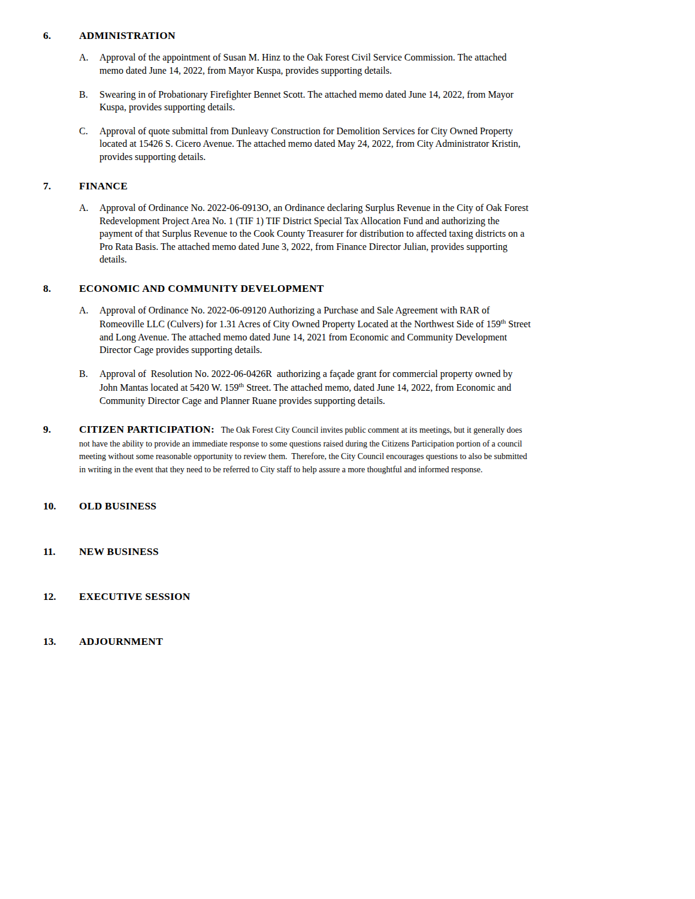6.
ADMINISTRATION
A.
Approval of the appointment of Susan M. Hinz to the Oak Forest Civil Service Commission. The attached memo dated June 14, 2022, from Mayor Kuspa, provides supporting details.
B.
Swearing in of Probationary Firefighter Bennet Scott. The attached memo dated June 14, 2022, from Mayor Kuspa, provides supporting details.
C.
Approval of quote submittal from Dunleavy Construction for Demolition Services for City Owned Property located at 15426 S. Cicero Avenue. The attached memo dated May 24, 2022, from City Administrator Kristin, provides supporting details.
7.
FINANCE
A.
Approval of Ordinance No. 2022-06-0913O, an Ordinance declaring Surplus Revenue in the City of Oak Forest Redevelopment Project Area No. 1 (TIF 1) TIF District Special Tax Allocation Fund and authorizing the payment of that Surplus Revenue to the Cook County Treasurer for distribution to affected taxing districts on a Pro Rata Basis. The attached memo dated June 3, 2022, from Finance Director Julian, provides supporting details.
8.
ECONOMIC AND COMMUNITY DEVELOPMENT
A.
Approval of Ordinance No. 2022-06-09120 Authorizing a Purchase and Sale Agreement with RAR of Romeoville LLC (Culvers) for 1.31 Acres of City Owned Property Located at the Northwest Side of 159th Street and Long Avenue. The attached memo dated June 14, 2021 from Economic and Community Development Director Cage provides supporting details.
B.
Approval of Resolution No. 2022-06-0426R authorizing a façade grant for commercial property owned by John Mantas located at 5420 W. 159th Street. The attached memo, dated June 14, 2022, from Economic and Community Director Cage and Planner Ruane provides supporting details.
9.
CITIZEN PARTICIPATION: The Oak Forest City Council invites public comment at its meetings, but it generally does not have the ability to provide an immediate response to some questions raised during the Citizens Participation portion of a council meeting without some reasonable opportunity to review them. Therefore, the City Council encourages questions to also be submitted in writing in the event that they need to be referred to City staff to help assure a more thoughtful and informed response.
10.
OLD BUSINESS
11.
NEW BUSINESS
12.
EXECUTIVE SESSION
13.
ADJOURNMENT